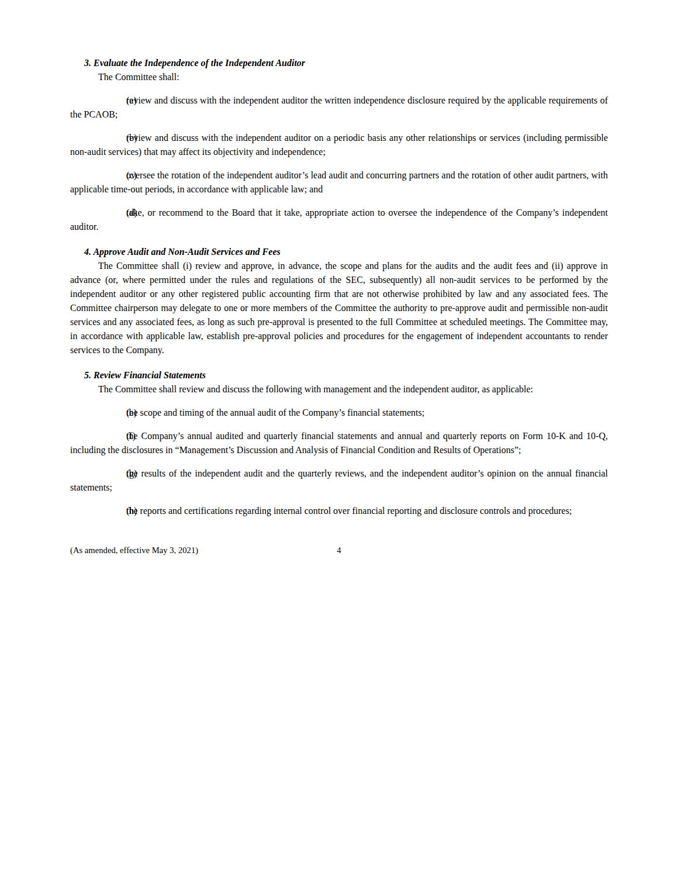Evaluate the Independence of the Independent Auditor
The Committee shall:
(a) review and discuss with the independent auditor the written independence disclosure required by the applicable requirements of the PCAOB;
(b) review and discuss with the independent auditor on a periodic basis any other relationships or services (including permissible non-audit services) that may affect its objectivity and independence;
(c) oversee the rotation of the independent auditor’s lead audit and concurring partners and the rotation of other audit partners, with applicable time-out periods, in accordance with applicable law; and
(d) take, or recommend to the Board that it take, appropriate action to oversee the independence of the Company’s independent auditor.
Approve Audit and Non-Audit Services and Fees
The Committee shall (i) review and approve, in advance, the scope and plans for the audits and the audit fees and (ii) approve in advance (or, where permitted under the rules and regulations of the SEC, subsequently) all non-audit services to be performed by the independent auditor or any other registered public accounting firm that are not otherwise prohibited by law and any associated fees. The Committee chairperson may delegate to one or more members of the Committee the authority to pre-approve audit and permissible non-audit services and any associated fees, as long as such pre-approval is presented to the full Committee at scheduled meetings. The Committee may, in accordance with applicable law, establish pre-approval policies and procedures for the engagement of independent accountants to render services to the Company.
Review Financial Statements
The Committee shall review and discuss the following with management and the independent auditor, as applicable:
(e) the scope and timing of the annual audit of the Company’s financial statements;
(f) the Company’s annual audited and quarterly financial statements and annual and quarterly reports on Form 10-K and 10-Q, including the disclosures in “Management’s Discussion and Analysis of Financial Condition and Results of Operations”;
(g) the results of the independent audit and the quarterly reviews, and the independent auditor’s opinion on the annual financial statements;
(h) the reports and certifications regarding internal control over financial reporting and disclosure controls and procedures;
(As amended, effective May 3, 2021) 4